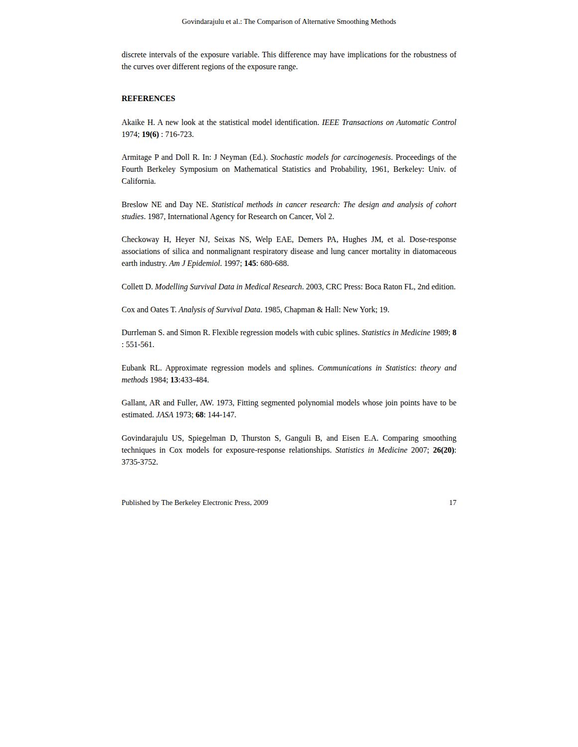Govindarajulu et al.: The Comparison of Alternative Smoothing Methods
discrete intervals of the exposure variable. This difference may have implications for the robustness of the curves over different regions of the exposure range.
REFERENCES
Akaike H. A new look at the statistical model identification. IEEE Transactions on Automatic Control 1974; 19(6) : 716-723.
Armitage P and Doll R. In: J Neyman (Ed.). Stochastic models for carcinogenesis. Proceedings of the Fourth Berkeley Symposium on Mathematical Statistics and Probability, 1961, Berkeley: Univ. of California.
Breslow NE and Day NE. Statistical methods in cancer research: The design and analysis of cohort studies. 1987, International Agency for Research on Cancer, Vol 2.
Checkoway H, Heyer NJ, Seixas NS, Welp EAE, Demers PA, Hughes JM, et al. Dose-response associations of silica and nonmalignant respiratory disease and lung cancer mortality in diatomaceous earth industry. Am J Epidemiol. 1997; 145: 680-688.
Collett D. Modelling Survival Data in Medical Research. 2003, CRC Press: Boca Raton FL, 2nd edition.
Cox and Oates T. Analysis of Survival Data. 1985, Chapman & Hall: New York; 19.
Durrleman S. and Simon R. Flexible regression models with cubic splines. Statistics in Medicine 1989; 8 : 551-561.
Eubank RL. Approximate regression models and splines. Communications in Statistics: theory and methods 1984; 13:433-484.
Gallant, AR and Fuller, AW. 1973, Fitting segmented polynomial models whose join points have to be estimated. JASA 1973; 68: 144-147.
Govindarajulu US, Spiegelman D, Thurston S, Ganguli B, and Eisen E.A. Comparing smoothing techniques in Cox models for exposure-response relationships. Statistics in Medicine 2007; 26(20): 3735-3752.
Published by The Berkeley Electronic Press, 2009 17